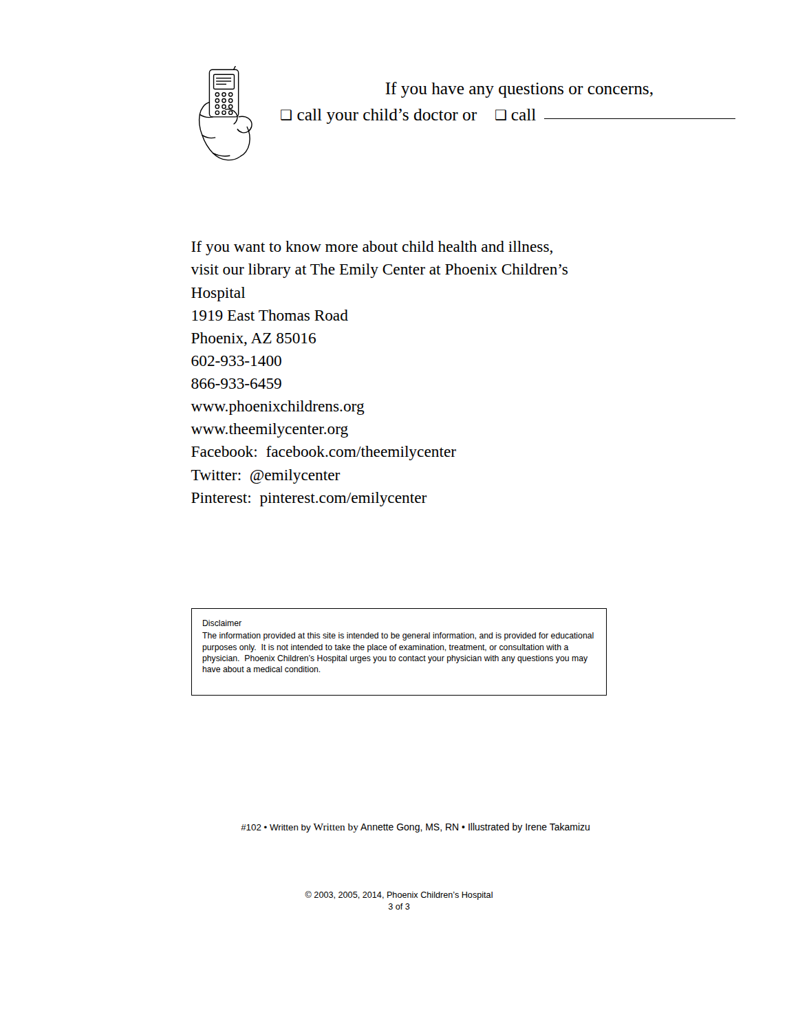If you have any questions or concerns,
❑ call your child’s doctor or ❑ call
If you want to know more about child health and illness,
visit our library at The Emily Center at Phoenix Children’s Hospital
1919 East Thomas Road
Phoenix, AZ 85016
602-933-1400
866-933-6459
www.phoenixchildrens.org
www.theemilycenter.org
Facebook: facebook.com/theemilycenter
Twitter: @emilycenter
Pinterest: pinterest.com/emilycenter
Disclaimer
The information provided at this site is intended to be general information, and is provided for educational purposes only. It is not intended to take the place of examination, treatment, or consultation with a physician. Phoenix Children’s Hospital urges you to contact your physician with any questions you may have about a medical condition.
#102 • Written by Written by Annette Gong, MS, RN • Illustrated by Irene Takamizu
© 2003, 2005, 2014, Phoenix Children’s Hospital
3 of 3